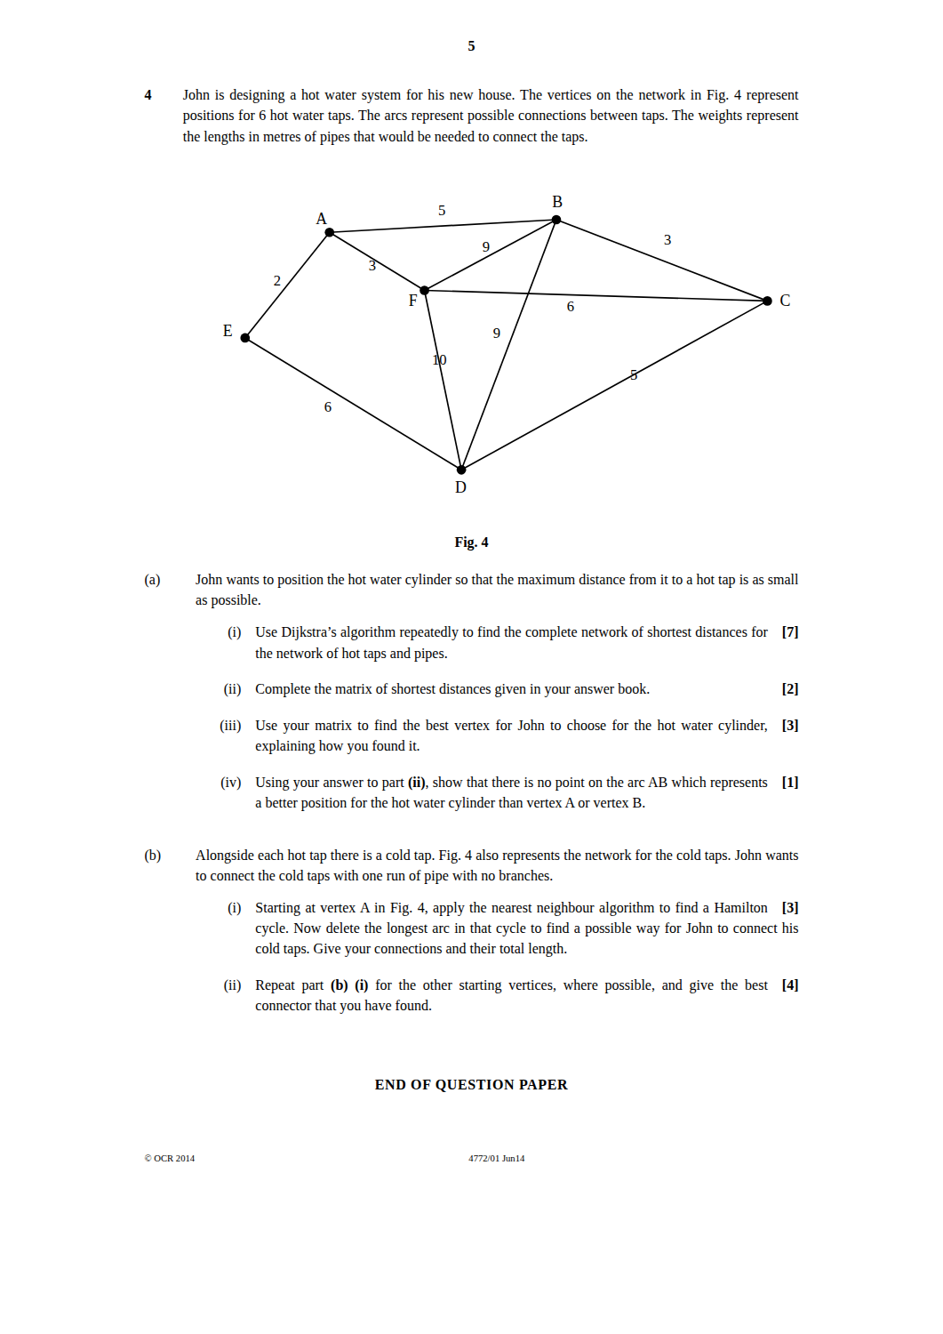5
4
John is designing a hot water system for his new house. The vertices on the network in Fig. 4 represent positions for 6 hot water taps. The arcs represent possible connections between taps. The weights represent the lengths in metres of pipes that would be needed to connect the taps.
A B C D E F 5 2 3 9 3 6 9 10 6 5
Fig. 4
(a) John wants to position the hot water cylinder so that the maximum distance from it to a hot tap is as small as possible.
(i) [7] Use Dijkstra’s algorithm repeatedly to find the complete network of shortest distances for the network of hot taps and pipes.
(ii) [2] Complete the matrix of shortest distances given in your answer book.
(iii) [3] Use your matrix to find the best vertex for John to choose for the hot water cylinder, explaining how you found it.
(iv) [1] Using your answer to part (ii), show that there is no point on the arc AB which represents a better position for the hot water cylinder than vertex A or vertex B.
(b) Alongside each hot tap there is a cold tap. Fig. 4 also represents the network for the cold taps. John wants to connect the cold taps with one run of pipe with no branches.
(i) [3] Starting at vertex A in Fig. 4, apply the nearest neighbour algorithm to find a Hamilton cycle. Now delete the longest arc in that cycle to find a possible way for John to connect his cold taps. Give your connections and their total length.
(ii) [4] Repeat part (b) (i) for the other starting vertices, where possible, and give the best connector that you have found.
END OF QUESTION PAPER
© OCR 2014 4772/01 Jun14